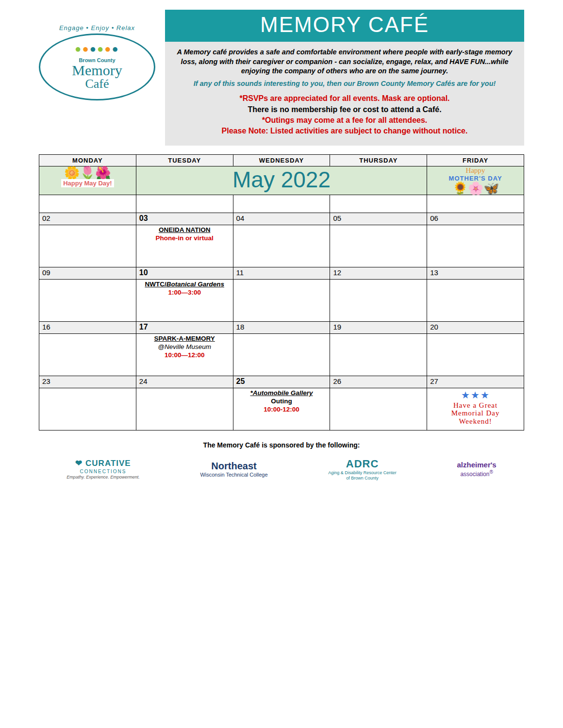Engage • Enjoy • Relax
●●●●●●
Brown County
Memory
Café
MEMORY CAFÉ
A Memory café provides a safe and comfortable environment where people with early-stage memory loss, along with their caregiver or companion - can socialize, engage, relax, and HAVE FUN...while enjoying the company of others who are on the same journey.
If any of this sounds interesting to you, then our Brown County Memory Cafés are for you!
*RSVPs are appreciated for all events. Mask are optional.
There is no membership fee or cost to attend a Café.
*Outings may come at a fee for all attendees.
Please Note: Listed activities are subject to change without notice.
| 🌼🌷🌺 Happy May Day! | May 2022 | Happy MOTHER'S DAY 🌻🌸🦋 |
| MONDAY | TUESDAY | WEDNESDAY | THURSDAY | FRIDAY |
| 02 | 03 | 04 | 05 | 06 |
| | ONEIDA NATION Phone-in or virtual | | | |
| 09 | 10 | 11 | 12 | 13 |
| | NWTC/ Botanical Gardens 1:00—3:00 | | | |
| 16 | 17 | 18 | 19 | 20 |
| | SPARK-A-MEMORY @Neville Museum 10:00—12:00 | | | |
| 23 | 24 | 25 | 26 | 27 |
| | | *Automobile Gallery Outing 10:00-12:00 | | ★★★ Have a Great Memorial Day Weekend! |
The Memory Café is sponsored by the following:
❤ CURATIVE
CONNECTIONS
Empathy. Experience. Empowerment.
Northeast
Wisconsin Technical College
ADRC
Aging & Disability Resource Center
of Brown County
alzheimer's
association®